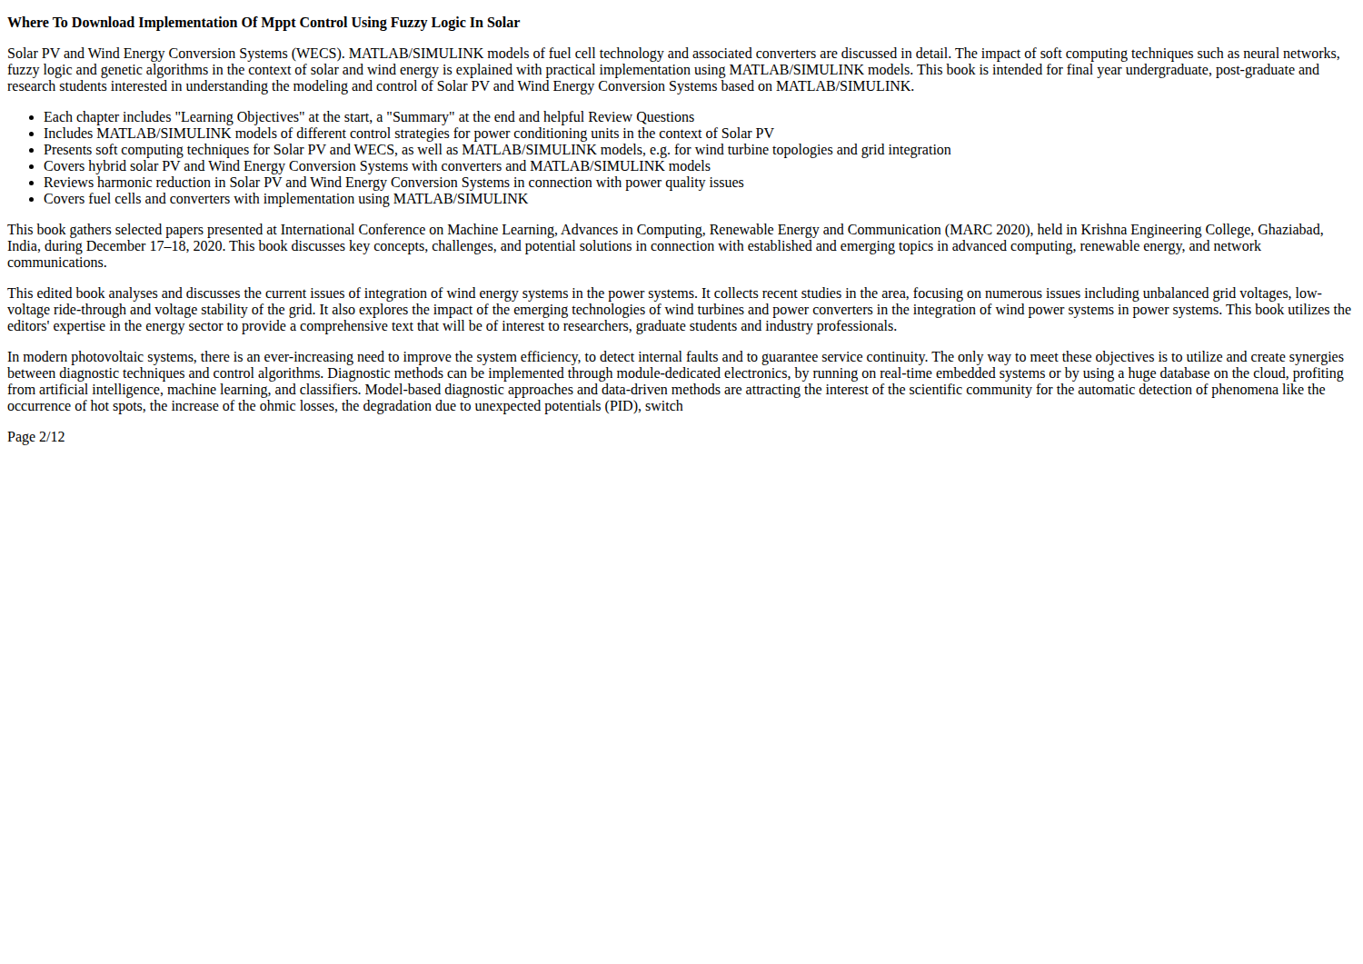Where To Download Implementation Of Mppt Control Using Fuzzy Logic In Solar
Solar PV and Wind Energy Conversion Systems (WECS). MATLAB/SIMULINK models of fuel cell technology and associated converters are discussed in detail. The impact of soft computing techniques such as neural networks, fuzzy logic and genetic algorithms in the context of solar and wind energy is explained with practical implementation using MATLAB/SIMULINK models. This book is intended for final year undergraduate, post-graduate and research students interested in understanding the modeling and control of Solar PV and Wind Energy Conversion Systems based on MATLAB/SIMULINK.
Each chapter includes "Learning Objectives" at the start, a "Summary" at the end and helpful Review Questions
Includes MATLAB/SIMULINK models of different control strategies for power conditioning units in the context of Solar PV
Presents soft computing techniques for Solar PV and WECS, as well as MATLAB/SIMULINK models, e.g. for wind turbine topologies and grid integration
Covers hybrid solar PV and Wind Energy Conversion Systems with converters and MATLAB/SIMULINK models
Reviews harmonic reduction in Solar PV and Wind Energy Conversion Systems in connection with power quality issues
Covers fuel cells and converters with implementation using MATLAB/SIMULINK
This book gathers selected papers presented at International Conference on Machine Learning, Advances in Computing, Renewable Energy and Communication (MARC 2020), held in Krishna Engineering College, Ghaziabad, India, during December 17–18, 2020. This book discusses key concepts, challenges, and potential solutions in connection with established and emerging topics in advanced computing, renewable energy, and network communications.
This edited book analyses and discusses the current issues of integration of wind energy systems in the power systems. It collects recent studies in the area, focusing on numerous issues including unbalanced grid voltages, low-voltage ride-through and voltage stability of the grid. It also explores the impact of the emerging technologies of wind turbines and power converters in the integration of wind power systems in power systems. This book utilizes the editors' expertise in the energy sector to provide a comprehensive text that will be of interest to researchers, graduate students and industry professionals.
In modern photovoltaic systems, there is an ever-increasing need to improve the system efficiency, to detect internal faults and to guarantee service continuity. The only way to meet these objectives is to utilize and create synergies between diagnostic techniques and control algorithms. Diagnostic methods can be implemented through module-dedicated electronics, by running on real-time embedded systems or by using a huge database on the cloud, profiting from artificial intelligence, machine learning, and classifiers. Model-based diagnostic approaches and data-driven methods are attracting the interest of the scientific community for the automatic detection of phenomena like the occurrence of hot spots, the increase of the ohmic losses, the degradation due to unexpected potentials (PID), switch
Page 2/12